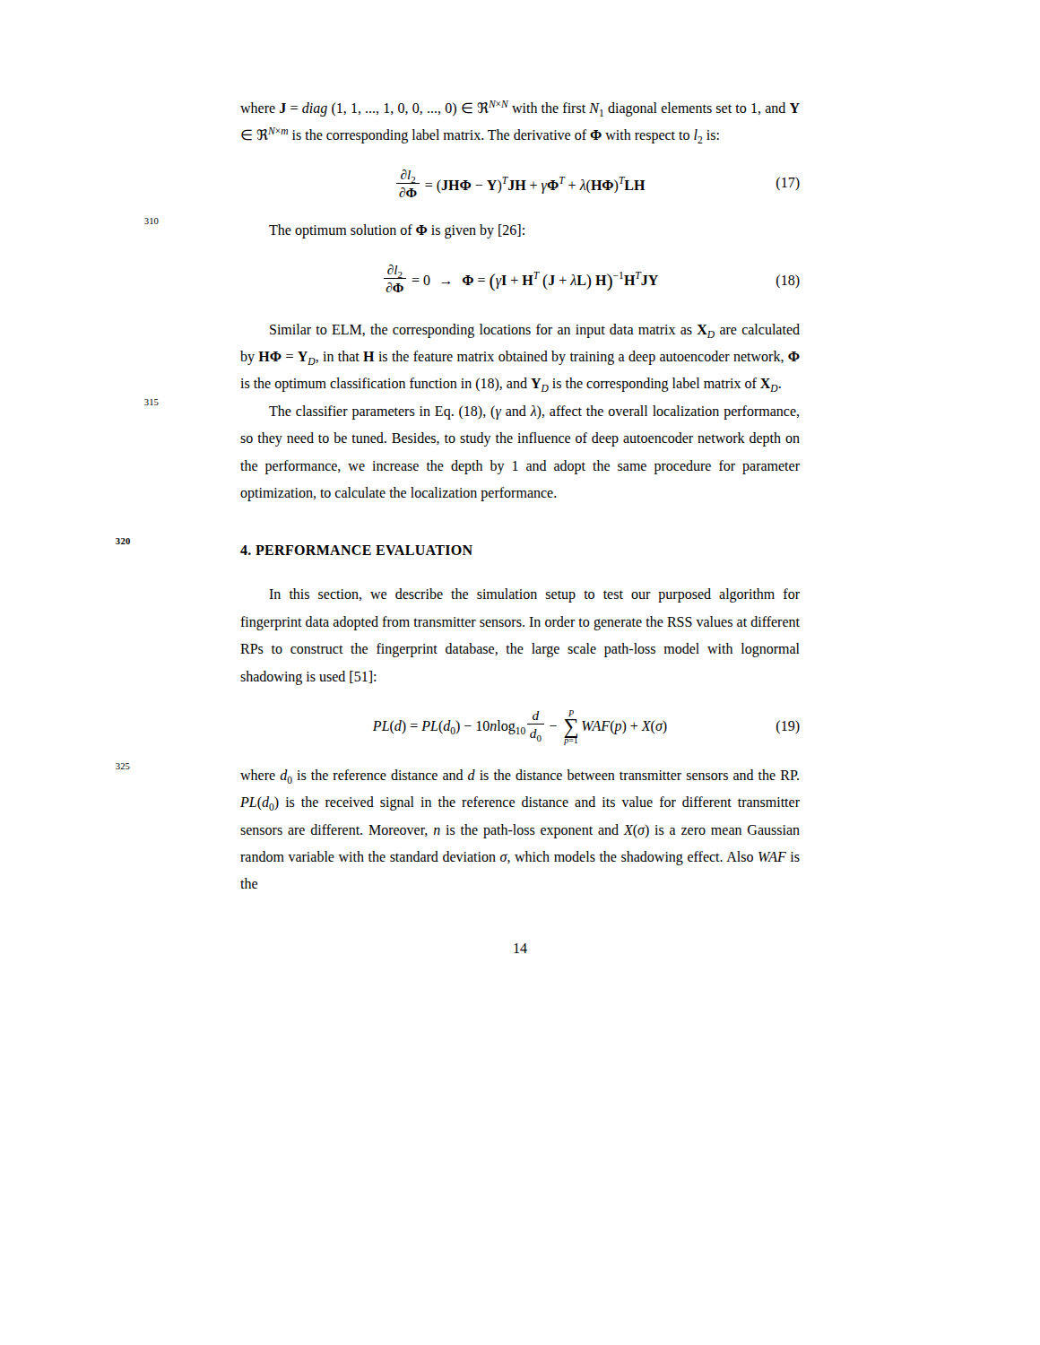where J = diag (1, 1, ..., 1, 0, 0, ..., 0) ∈ ℜN×N with the first N1 diagonal elements set to 1, and Y ∈ ℜN×m is the corresponding label matrix. The derivative of Φ with respect to l2 is:
∂l2∂Φ = (JHΦ − Y)TJH + γΦT + λ(HΦ)TLH (17)
310 The optimum solution of Φ is given by [26]:
∂l2∂Φ = 0 → Φ = (γI + HT (J + λL) H)−1HTJY (18)
Similar to ELM, the corresponding locations for an input data matrix as XD are calculated by HΦ = YD, in that H is the feature matrix obtained by training a deep autoencoder network, Φ is the optimum classification function in (18), and YD is the corresponding label matrix of XD.
315 The classifier parameters in Eq. (18), (γ and λ), affect the overall localization performance, so they need to be tuned. Besides, to study the influence of deep autoencoder network depth on the performance, we increase the depth by 1 and adopt the same procedure for parameter optimization, to calculate the localization performance.
3204. PERFORMANCE EVALUATION
In this section, we describe the simulation setup to test our purposed algorithm for fingerprint data adopted from transmitter sensors. In order to generate the RSS values at different RPs to construct the fingerprint database, the large scale path-loss model with lognormal shadowing is used [51]:
PL(d) = PL(d0) − 10nlog10dd0 − P∑p=1 WAF(p) + X(σ) (19)
325where d0 is the reference distance and d is the distance between transmitter sensors and the RP. PL(d0) is the received signal in the reference distance and its value for different transmitter sensors are different. Moreover, n is the path-loss exponent and X(σ) is a zero mean Gaussian random variable with the standard deviation σ, which models the shadowing effect. Also WAF is the
14